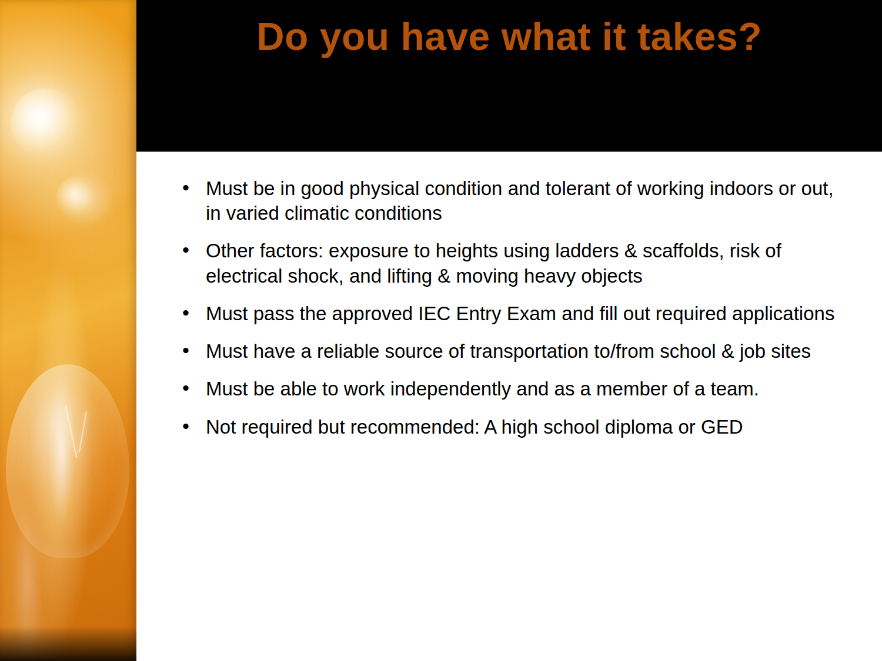Do you have what it takes?
Must be in good physical condition and tolerant of working indoors or out, in varied climatic conditions
Other factors: exposure to heights using ladders & scaffolds, risk of electrical shock, and lifting & moving heavy objects
Must pass the approved IEC Entry Exam and fill out required applications
Must have a reliable source of transportation to/from school & job sites
Must be able to work independently and as a member of a team.
Not required but recommended: A high school diploma or GED